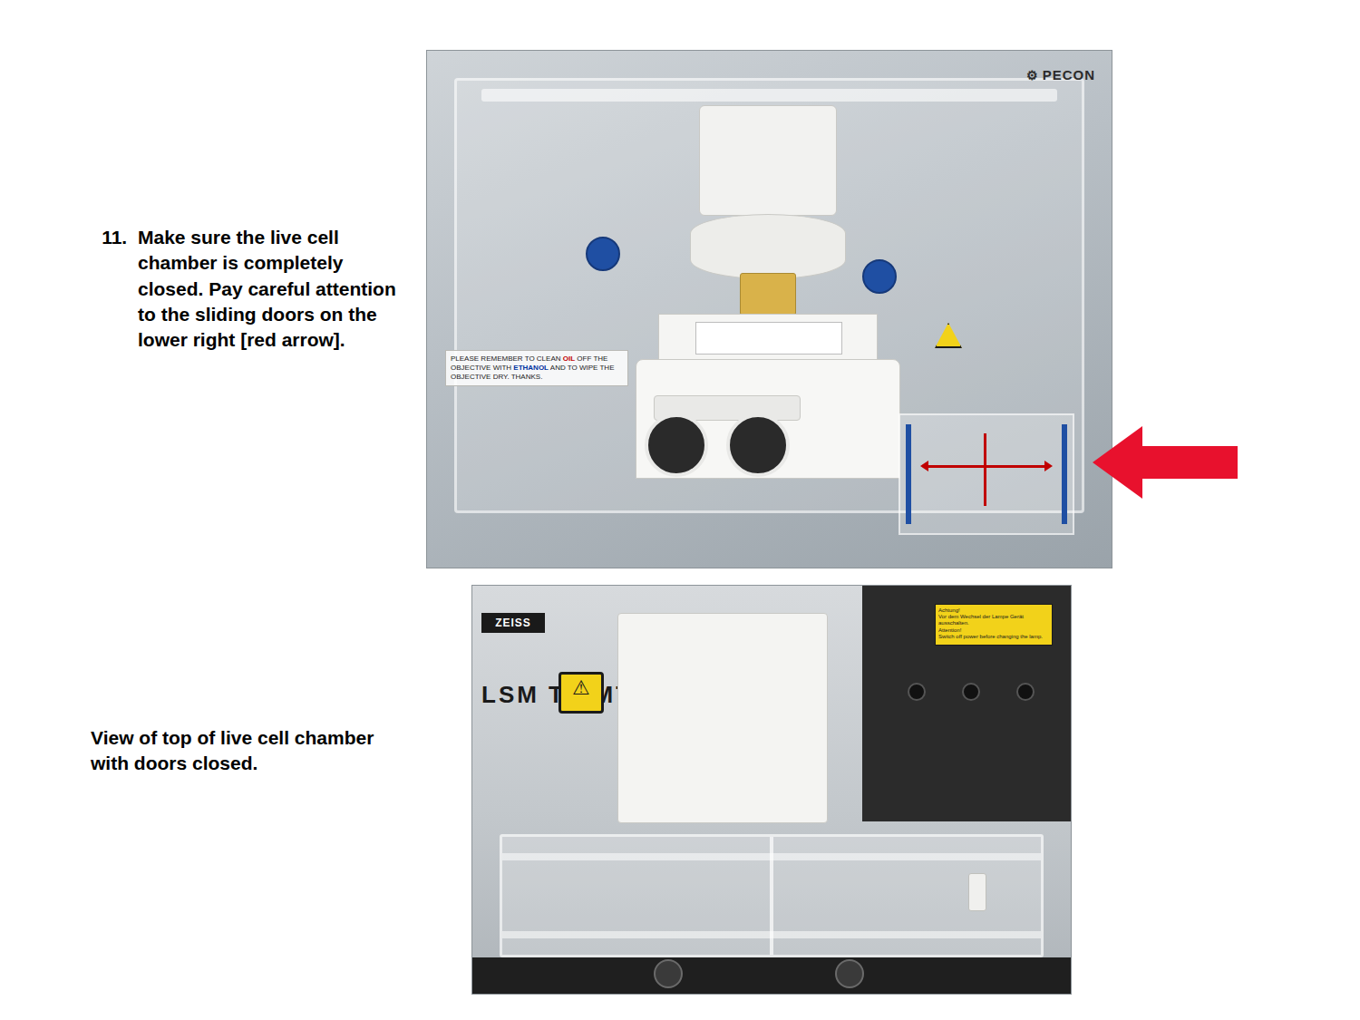Make sure the live cell chamber is completely closed. Pay careful attention to the sliding doors on the lower right [red arrow].
View of top of live cell chamber with doors closed.
PECON
PLEASE REMEMBER TO CLEAN OIL OFF THE OBJECTIVE WITH ETHANOL AND TO WIPE THE OBJECTIVE DRY. THANKS.
ZEISS
LSM T-PMT
Achtung!
Vor dem Wechsel der Lampe Gerät ausschalten.
Attention!
Switch off power before changing the lamp.